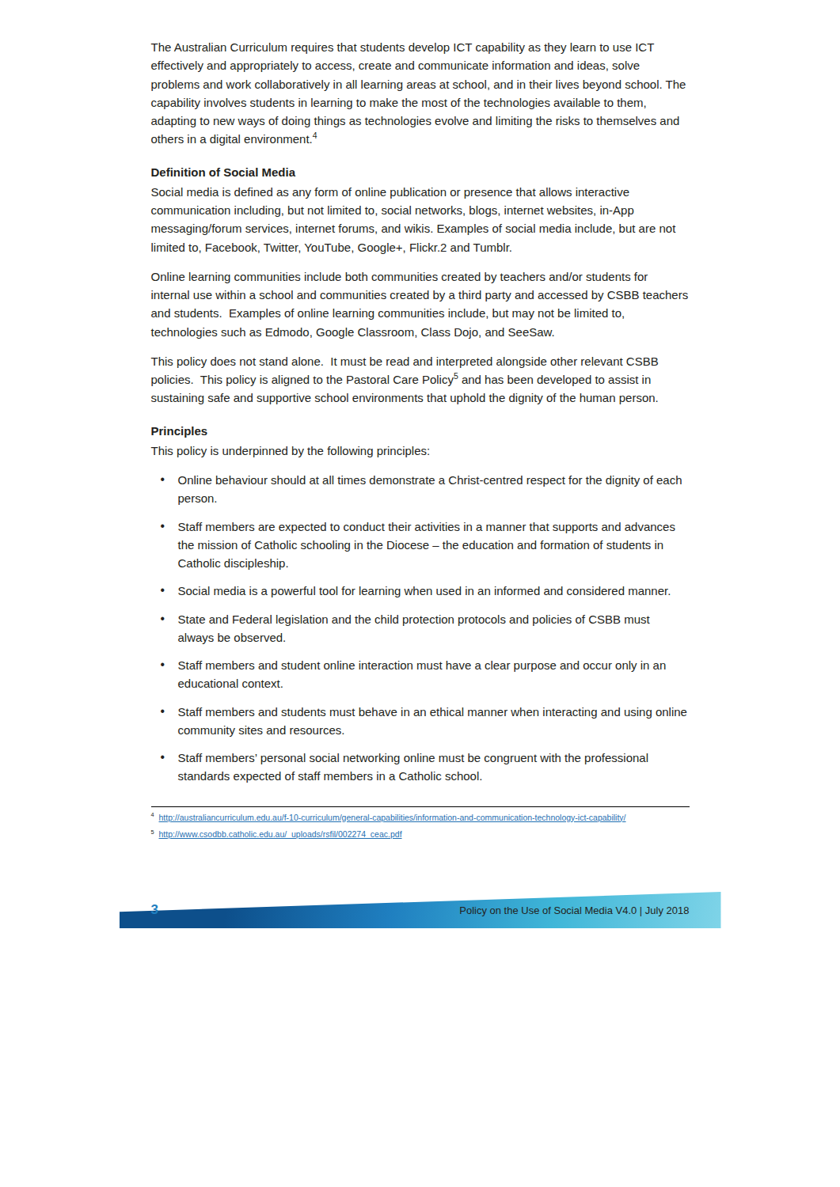The Australian Curriculum requires that students develop ICT capability as they learn to use ICT effectively and appropriately to access, create and communicate information and ideas, solve problems and work collaboratively in all learning areas at school, and in their lives beyond school. The capability involves students in learning to make the most of the technologies available to them, adapting to new ways of doing things as technologies evolve and limiting the risks to themselves and others in a digital environment.4
Definition of Social Media
Social media is defined as any form of online publication or presence that allows interactive communication including, but not limited to, social networks, blogs, internet websites, in-App messaging/forum services, internet forums, and wikis. Examples of social media include, but are not limited to, Facebook, Twitter, YouTube, Google+, Flickr.2 and Tumblr.
Online learning communities include both communities created by teachers and/or students for internal use within a school and communities created by a third party and accessed by CSBB teachers and students. Examples of online learning communities include, but may not be limited to, technologies such as Edmodo, Google Classroom, Class Dojo, and SeeSaw.
This policy does not stand alone. It must be read and interpreted alongside other relevant CSBB policies. This policy is aligned to the Pastoral Care Policy5 and has been developed to assist in sustaining safe and supportive school environments that uphold the dignity of the human person.
Principles
This policy is underpinned by the following principles:
Online behaviour should at all times demonstrate a Christ-centred respect for the dignity of each person.
Staff members are expected to conduct their activities in a manner that supports and advances the mission of Catholic schooling in the Diocese – the education and formation of students in Catholic discipleship.
Social media is a powerful tool for learning when used in an informed and considered manner.
State and Federal legislation and the child protection protocols and policies of CSBB must always be observed.
Staff members and student online interaction must have a clear purpose and occur only in an educational context.
Staff members and students must behave in an ethical manner when interacting and using online community sites and resources.
Staff members’ personal social networking online must be congruent with the professional standards expected of staff members in a Catholic school.
4 http://australiancurriculum.edu.au/f-10-curriculum/general-capabilities/information-and-communication-technology-ict-capability/
5 http://www.csodbb.catholic.edu.au/_uploads/rsfil/002274_ceac.pdf
3 Policy on the Use of Social Media V4.0 | July 2018